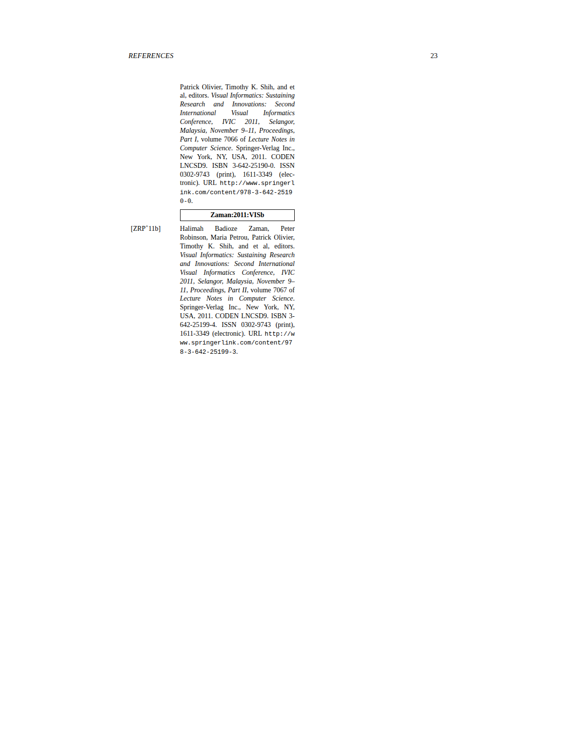REFERENCES 23
Patrick Olivier, Timothy K. Shih, and et al, editors. Visual Informatics: Sustaining Research and Innovations: Second International Visual Informatics Conference, IVIC 2011, Selangor, Malaysia, November 9–11, Proceedings, Part I, volume 7066 of Lecture Notes in Computer Science. Springer-Verlag Inc., New York, NY, USA, 2011. CODEN LNCSD9. ISBN 3-642-25190-0. ISSN 0302-9743 (print), 1611-3349 (electronic). URL http://www.springerlink.com/content/978-3-642-25190-0.
Zaman:2011:VISb
[ZRP+11b]
Halimah Badioze Zaman, Peter Robinson, Maria Petrou, Patrick Olivier, Timothy K. Shih, and et al, editors. Visual Informatics: Sustaining Research and Innovations: Second International Visual Informatics Conference, IVIC 2011, Selangor, Malaysia, November 9–11, Proceedings, Part II, volume 7067 of Lecture Notes in Computer Science. Springer-Verlag Inc., New York, NY, USA, 2011. CODEN LNCSD9. ISBN 3-642-25199-4. ISSN 0302-9743 (print), 1611-3349 (electronic). URL http://www.springerlink.com/content/978-3-642-25199-3.